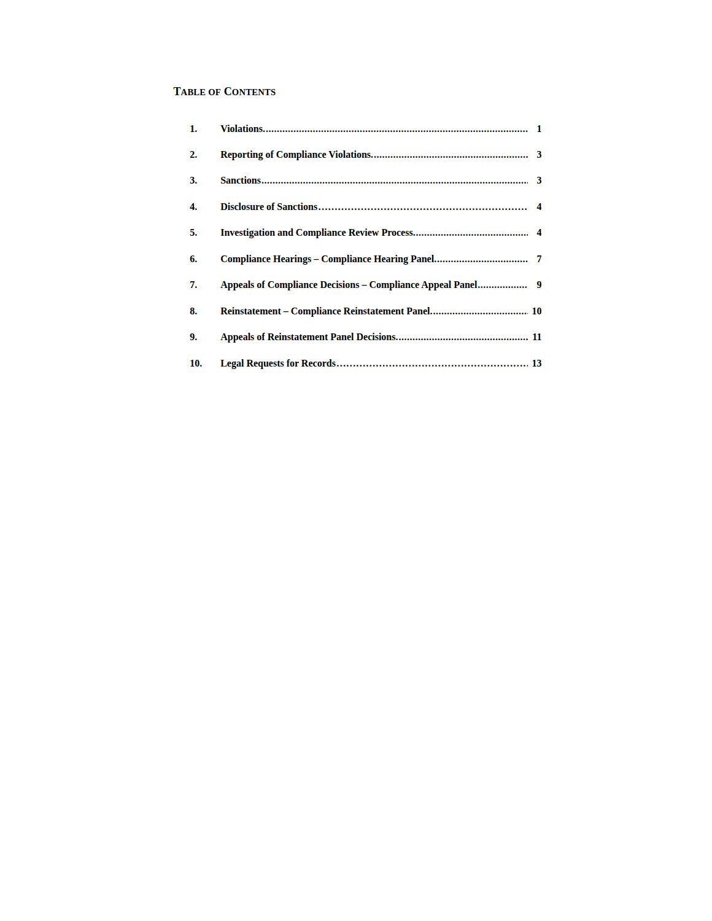Table of Contents
1. Violations. .......................................................................................................................... 1
2. Reporting of Compliance Violations. ............................................................................... 3
3. Sanctions ............................................................................................................................. 3
4. Disclosure of Sanctions ……………………………………………………………………. 4
5. Investigation and Compliance Review Process. ................................................................ 4
6. Compliance Hearings – Compliance Hearing Panel. ........................................................ 7
7. Appeals of Compliance Decisions – Compliance Appeal Panel ........................................ 9
8. Reinstatement – Compliance Reinstatement Panel. ........................................................ 10
9. Appeals of Reinstatement Panel Decisions. ..................................................................... 11
10. Legal Requests for Records …………………………………………………………… 13